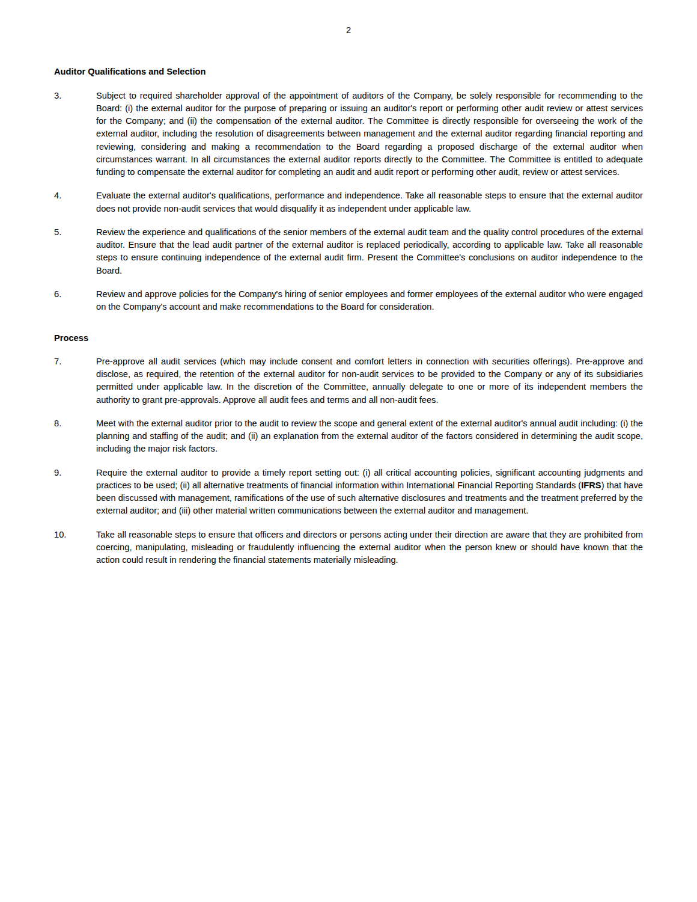2
Auditor Qualifications and Selection
3. Subject to required shareholder approval of the appointment of auditors of the Company, be solely responsible for recommending to the Board: (i) the external auditor for the purpose of preparing or issuing an auditor's report or performing other audit review or attest services for the Company; and (ii) the compensation of the external auditor. The Committee is directly responsible for overseeing the work of the external auditor, including the resolution of disagreements between management and the external auditor regarding financial reporting and reviewing, considering and making a recommendation to the Board regarding a proposed discharge of the external auditor when circumstances warrant. In all circumstances the external auditor reports directly to the Committee. The Committee is entitled to adequate funding to compensate the external auditor for completing an audit and audit report or performing other audit, review or attest services.
4. Evaluate the external auditor's qualifications, performance and independence. Take all reasonable steps to ensure that the external auditor does not provide non-audit services that would disqualify it as independent under applicable law.
5. Review the experience and qualifications of the senior members of the external audit team and the quality control procedures of the external auditor. Ensure that the lead audit partner of the external auditor is replaced periodically, according to applicable law. Take all reasonable steps to ensure continuing independence of the external audit firm. Present the Committee's conclusions on auditor independence to the Board.
6. Review and approve policies for the Company's hiring of senior employees and former employees of the external auditor who were engaged on the Company's account and make recommendations to the Board for consideration.
Process
7. Pre-approve all audit services (which may include consent and comfort letters in connection with securities offerings). Pre-approve and disclose, as required, the retention of the external auditor for non-audit services to be provided to the Company or any of its subsidiaries permitted under applicable law. In the discretion of the Committee, annually delegate to one or more of its independent members the authority to grant pre-approvals. Approve all audit fees and terms and all non-audit fees.
8. Meet with the external auditor prior to the audit to review the scope and general extent of the external auditor's annual audit including: (i) the planning and staffing of the audit; and (ii) an explanation from the external auditor of the factors considered in determining the audit scope, including the major risk factors.
9. Require the external auditor to provide a timely report setting out: (i) all critical accounting policies, significant accounting judgments and practices to be used; (ii) all alternative treatments of financial information within International Financial Reporting Standards (IFRS) that have been discussed with management, ramifications of the use of such alternative disclosures and treatments and the treatment preferred by the external auditor; and (iii) other material written communications between the external auditor and management.
10. Take all reasonable steps to ensure that officers and directors or persons acting under their direction are aware that they are prohibited from coercing, manipulating, misleading or fraudulently influencing the external auditor when the person knew or should have known that the action could result in rendering the financial statements materially misleading.